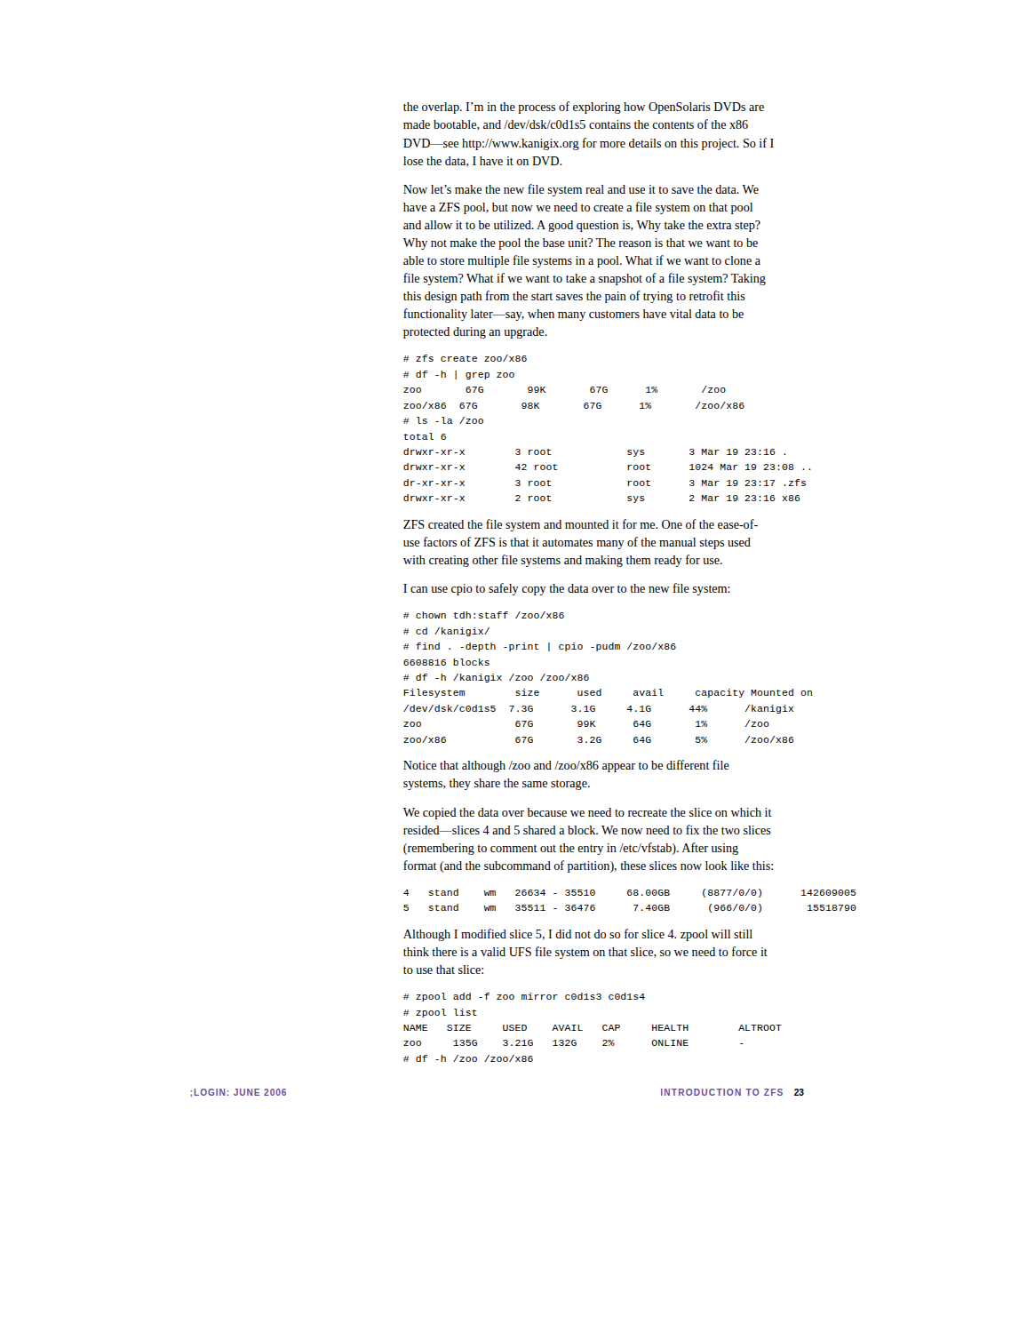the overlap. I’m in the process of exploring how OpenSolaris DVDs are made bootable, and /dev/dsk/c0d1s5 contains the contents of the x86 DVD—see http://www.kanigix.org for more details on this project. So if I lose the data, I have it on DVD.
Now let’s make the new file system real and use it to save the data. We have a ZFS pool, but now we need to create a file system on that pool and allow it to be utilized. A good question is, Why take the extra step? Why not make the pool the base unit? The reason is that we want to be able to store multiple file systems in a pool. What if we want to clone a file system? What if we want to take a snapshot of a file system? Taking this design path from the start saves the pain of trying to retrofit this functionality later—say, when many customers have vital data to be protected during an upgrade.
# zfs create zoo/x86
# df -h | grep zoo
zoo       67G       99K       67G      1%       /zoo
zoo/x86  67G       98K       67G      1%       /zoo/x86
# ls -la /zoo
total 6
drwxr-xr-x        3 root            sys       3 Mar 19 23:16 .
drwxr-xr-x        42 root           root      1024 Mar 19 23:08 ..
dr-xr-xr-x        3 root            root      3 Mar 19 23:17 .zfs
drwxr-xr-x        2 root            sys       2 Mar 19 23:16 x86
ZFS created the file system and mounted it for me. One of the ease-of-use factors of ZFS is that it automates many of the manual steps used with creating other file systems and making them ready for use.
I can use cpio to safely copy the data over to the new file system:
# chown tdh:staff /zoo/x86
# cd /kanigix/
# find . -depth -print | cpio -pudm /zoo/x86
6608816 blocks
# df -h /kanigix /zoo /zoo/x86
Filesystem        size      used     avail     capacity Mounted on
/dev/dsk/c0d1s5  7.3G      3.1G     4.1G      44%      /kanigix
zoo               67G       99K      64G       1%      /zoo
zoo/x86           67G       3.2G     64G       5%      /zoo/x86
Notice that although /zoo and /zoo/x86 appear to be different file systems, they share the same storage.
We copied the data over because we need to recreate the slice on which it resided—slices 4 and 5 shared a block. We now need to fix the two slices (remembering to comment out the entry in /etc/vfstab). After using format (and the subcommand of partition), these slices now look like this:
4   stand    wm   26634 - 35510     68.00GB     (8877/0/0)      142609005
5   stand    wm   35511 - 36476      7.40GB      (966/0/0)       15518790
Although I modified slice 5, I did not do so for slice 4. zpool will still think there is a valid UFS file system on that slice, so we need to force it to use that slice:
# zpool add -f zoo mirror c0d1s3 c0d1s4
# zpool list
NAME   SIZE     USED    AVAIL   CAP     HEALTH        ALTROOT
zoo     135G    3.21G   132G    2%      ONLINE        -
# df -h /zoo /zoo/x86
;LOGIN: JUNE 2006 INTRODUCTION TO ZFS23